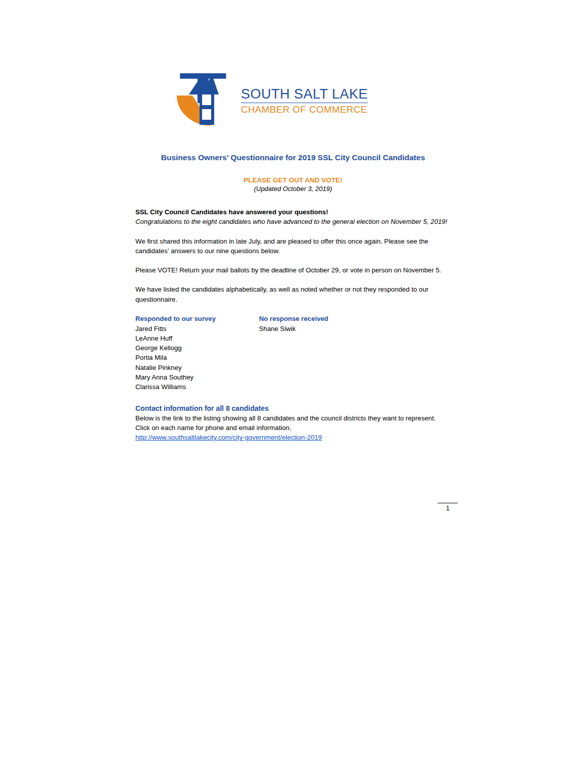SOUTH SALT LAKE
CHAMBER OF COMMERCE
Business Owners’ Questionnaire for 2019 SSL City Council Candidates
PLEASE GET OUT AND VOTE!
(Updated October 3, 2019)
SSL City Council Candidates have answered your questions!
Congratulations to the eight candidates who have advanced to the general election on November 5, 2019!
We first shared this information in late July, and are pleased to offer this once again. Please see the candidates’ answers to our nine questions below.
Please VOTE! Return your mail ballots by the deadline of October 29, or vote in person on November 5.
We have listed the candidates alphabetically, as well as noted whether or not they responded to our questionnaire.
| Responded to our survey Jared Fitts LeAnne Huff George Kellogg Portia Mila Natalie Pinkney Mary Anna Southey Clarissa Williams | No response received Shane Siwik |
Contact information for all 8 candidates
Below is the link to the listing showing all 8 candidates and the council districts they want to represent.
Click on each name for phone and email information.
http://www.southsaltlakecity.com/city-government/election-2019
1